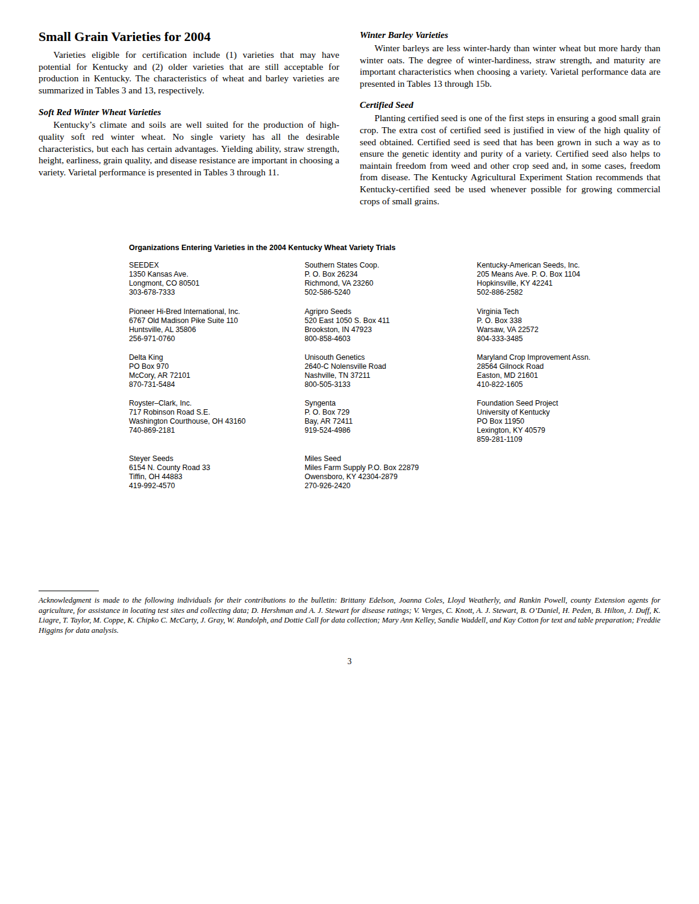Small Grain Varieties for 2004
Varieties eligible for certification include (1) varieties that may have potential for Kentucky and (2) older varieties that are still acceptable for production in Kentucky. The characteristics of wheat and barley varieties are summarized in Tables 3 and 13, respectively.
Soft Red Winter Wheat Varieties
Kentucky’s climate and soils are well suited for the production of high-quality soft red winter wheat. No single variety has all the desirable characteristics, but each has certain advantages. Yielding ability, straw strength, height, earliness, grain quality, and disease resistance are important in choosing a variety. Varietal performance is presented in Tables 3 through 11.
Winter Barley Varieties
Winter barleys are less winter-hardy than winter wheat but more hardy than winter oats. The degree of winter-hardiness, straw strength, and maturity are important characteristics when choosing a variety. Varietal performance data are presented in Tables 13 through 15b.
Certified Seed
Planting certified seed is one of the first steps in ensuring a good small grain crop. The extra cost of certified seed is justified in view of the high quality of seed obtained. Certified seed is seed that has been grown in such a way as to ensure the genetic identity and purity of a variety. Certified seed also helps to maintain freedom from weed and other crop seed and, in some cases, freedom from disease. The Kentucky Agricultural Experiment Station recommends that Kentucky-certified seed be used whenever possible for growing commercial crops of small grains.
Organizations Entering Varieties in the 2004 Kentucky Wheat Variety Trials
| SEEDEX 1350 Kansas Ave. Longmont, CO 80501 303-678-7333 | Southern States Coop. P. O. Box 26234 Richmond, VA 23260 502-586-5240 | Kentucky-American Seeds, Inc. 205 Means Ave. P. O. Box 1104 Hopkinsville, KY 42241 502-886-2582 |
| Pioneer Hi-Bred International, Inc. 6767 Old Madison Pike Suite 110 Huntsville, AL 35806 256-971-0760 | Agripro Seeds 520 East 1050 S. Box 411 Brookston, IN 47923 800-858-4603 | Virginia Tech P. O. Box 338 Warsaw, VA 22572 804-333-3485 |
| Delta King PO Box 970 McCory, AR 72101 870-731-5484 | Unisouth Genetics 2640-C Nolensville Road Nashville, TN 37211 800-505-3133 | Maryland Crop Improvement Assn. 28564 Gilnock Road Easton, MD 21601 410-822-1605 |
| Royster–Clark, Inc. 717 Robinson Road S.E. Washington Courthouse, OH 43160 740-869-2181 | Syngenta P. O. Box 729 Bay, AR 72411 919-524-4986 | Foundation Seed Project University of Kentucky PO Box 11950 Lexington, KY 40579 859-281-1109 |
| Steyer Seeds 6154 N. County Road 33 Tiffin, OH 44883 419-992-4570 | Miles Seed Miles Farm Supply P.O. Box 22879 Owensboro, KY 42304-2879 270-926-2420 | |
Acknowledgment is made to the following individuals for their contributions to the bulletin: Brittany Edelson, Joanna Coles, Lloyd Weatherly, and Rankin Powell, county Extension agents for agriculture, for assistance in locating test sites and collecting data; D. Hershman and A. J. Stewart for disease ratings; V. Verges, C. Knott, A. J. Stewart, B. O’Daniel, H. Peden, B. Hilton, J. Duff, K. Liagre, T. Taylor, M. Coppe, K. Chipko C. McCarty, J. Gray, W. Randolph, and Dottie Call for data collection; Mary Ann Kelley, Sandie Waddell, and Kay Cotton for text and table preparation; Freddie Higgins for data analysis.
3